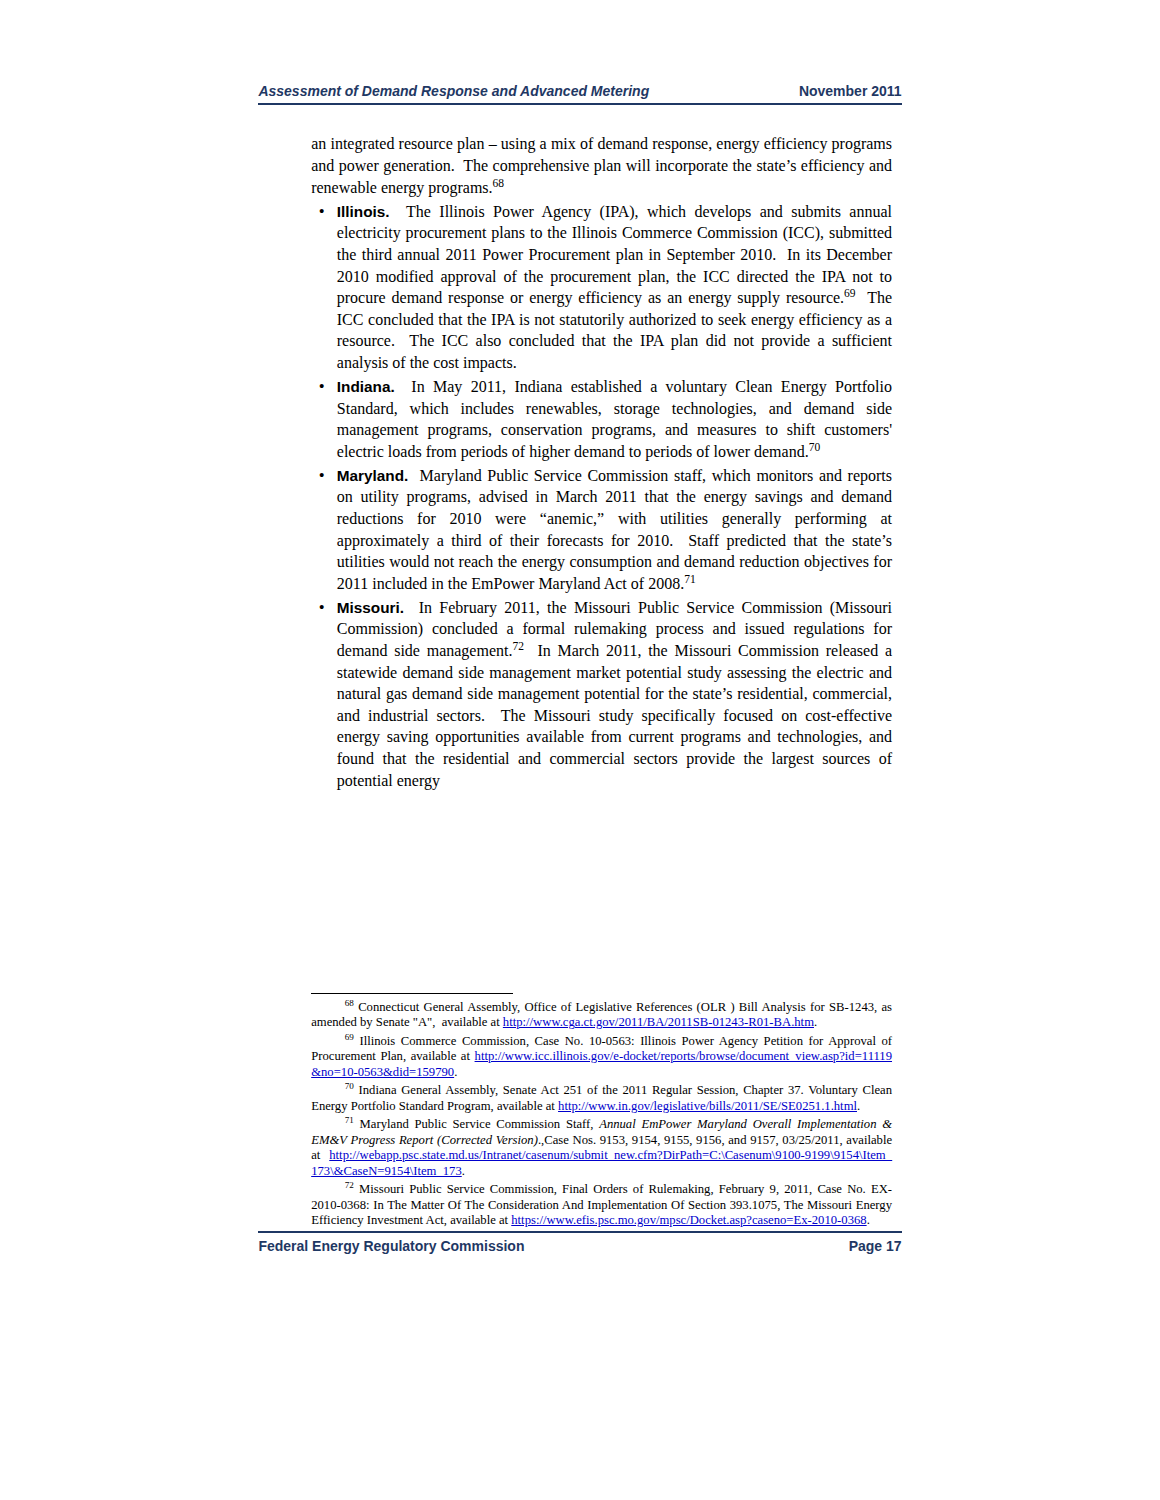Assessment of Demand Response and Advanced Metering November 2011
an integrated resource plan – using a mix of demand response, energy efficiency programs and power generation. The comprehensive plan will incorporate the state’s efficiency and renewable energy programs.68
Illinois. The Illinois Power Agency (IPA), which develops and submits annual electricity procurement plans to the Illinois Commerce Commission (ICC), submitted the third annual 2011 Power Procurement plan in September 2010. In its December 2010 modified approval of the procurement plan, the ICC directed the IPA not to procure demand response or energy efficiency as an energy supply resource.69 The ICC concluded that the IPA is not statutorily authorized to seek energy efficiency as a resource. The ICC also concluded that the IPA plan did not provide a sufficient analysis of the cost impacts.
Indiana. In May 2011, Indiana established a voluntary Clean Energy Portfolio Standard, which includes renewables, storage technologies, and demand side management programs, conservation programs, and measures to shift customers' electric loads from periods of higher demand to periods of lower demand.70
Maryland. Maryland Public Service Commission staff, which monitors and reports on utility programs, advised in March 2011 that the energy savings and demand reductions for 2010 were “anemic,” with utilities generally performing at approximately a third of their forecasts for 2010. Staff predicted that the state’s utilities would not reach the energy consumption and demand reduction objectives for 2011 included in the EmPower Maryland Act of 2008.71
Missouri. In February 2011, the Missouri Public Service Commission (Missouri Commission) concluded a formal rulemaking process and issued regulations for demand side management.72 In March 2011, the Missouri Commission released a statewide demand side management market potential study assessing the electric and natural gas demand side management potential for the state’s residential, commercial, and industrial sectors. The Missouri study specifically focused on cost-effective energy saving opportunities available from current programs and technologies, and found that the residential and commercial sectors provide the largest sources of potential energy
68 Connecticut General Assembly, Office of Legislative References (OLR ) Bill Analysis for SB-1243, as amended by Senate "A", available at http://www.cga.ct.gov/2011/BA/2011SB-01243-R01-BA.htm.
69 Illinois Commerce Commission, Case No. 10-0563: Illinois Power Agency Petition for Approval of Procurement Plan, available at http://www.icc.illinois.gov/e-docket/reports/browse/document_view.asp?id=11119&no=10-0563&did=159790.
70 Indiana General Assembly, Senate Act 251 of the 2011 Regular Session, Chapter 37. Voluntary Clean Energy Portfolio Standard Program, available at http://www.in.gov/legislative/bills/2011/SE/SE0251.1.html.
71 Maryland Public Service Commission Staff, Annual EmPower Maryland Overall Implementation & EM&V Progress Report (Corrected Version).,Case Nos. 9153, 9154, 9155, 9156, and 9157, 03/25/2011, available at http://webapp.psc.state.md.us/Intranet/casenum/submit_new.cfm?DirPath=C:\Casenum\9100-9199\9154\Item_173\&CaseN=9154\Item_173.
72 Missouri Public Service Commission, Final Orders of Rulemaking, February 9, 2011, Case No. EX-2010-0368: In The Matter Of The Consideration And Implementation Of Section 393.1075, The Missouri Energy Efficiency Investment Act, available at https://www.efis.psc.mo.gov/mpsc/Docket.asp?caseno=Ex-2010-0368.
Federal Energy Regulatory Commission Page 17